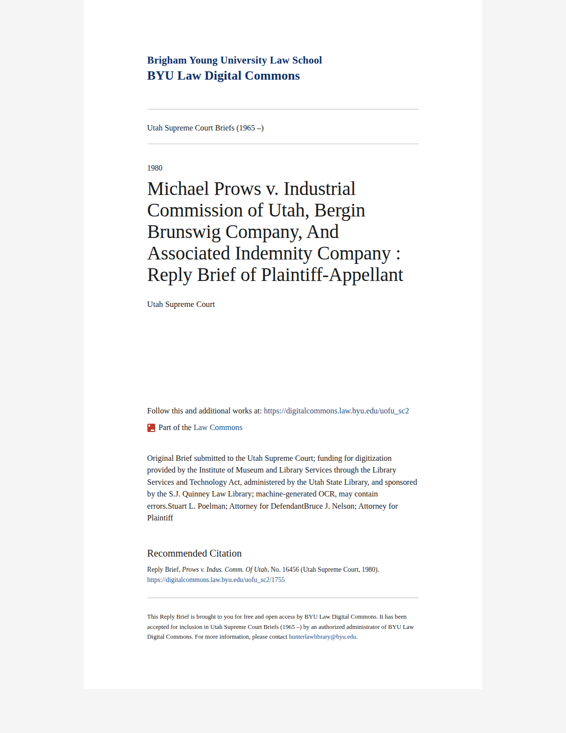Brigham Young University Law School
BYU Law Digital Commons
Utah Supreme Court Briefs (1965 –)
1980
Michael Prows v. Industrial Commission of Utah, Bergin Brunswig Company, And Associated Indemnity Company : Reply Brief of Plaintiff-Appellant
Utah Supreme Court
Follow this and additional works at: https://digitalcommons.law.byu.edu/uofu_sc2
Part of the Law Commons
Original Brief submitted to the Utah Supreme Court; funding for digitization provided by the Institute of Museum and Library Services through the Library Services and Technology Act, administered by the Utah State Library, and sponsored by the S.J. Quinney Law Library; machine-generated OCR, may contain errors.Stuart L. Poelman; Attorney for DefendantBruce J. Nelson; Attorney for Plaintiff
Recommended Citation
Reply Brief, Prows v. Indus. Comm. Of Utah, No. 16456 (Utah Supreme Court, 1980).
https://digitalcommons.law.byu.edu/uofu_sc2/1755
This Reply Brief is brought to you for free and open access by BYU Law Digital Commons. It has been accepted for inclusion in Utah Supreme Court Briefs (1965 –) by an authorized administrator of BYU Law Digital Commons. For more information, please contact hunterlawlibrary@byu.edu.